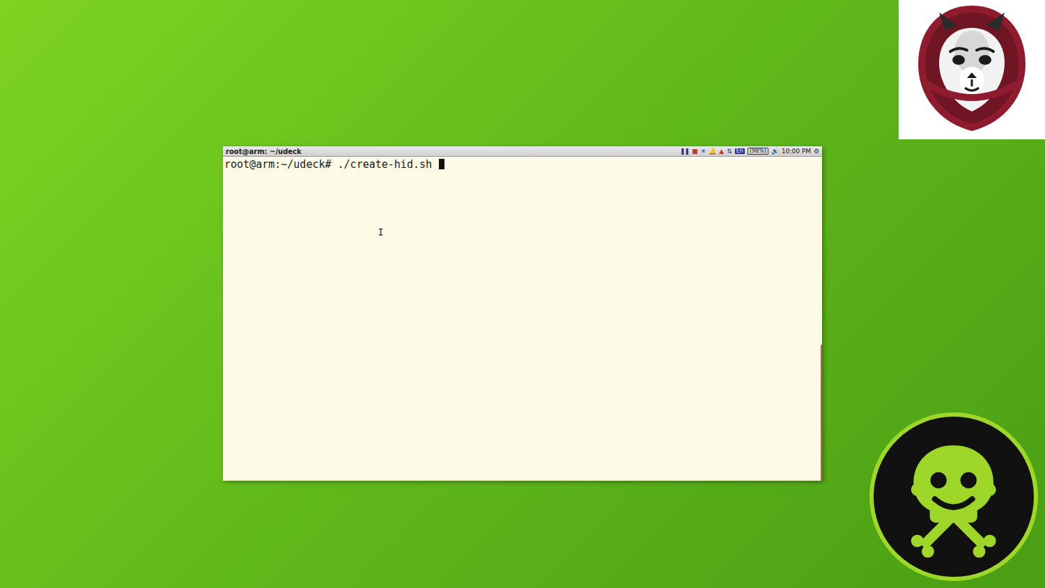root@arm: ~/udeck ❚❚ ■ ✳ 🔔 ▲ ⇅ En (98%) 🔊 10:00 PM ⚙
root@arm:~/udeck# ./create-hid.sh
I